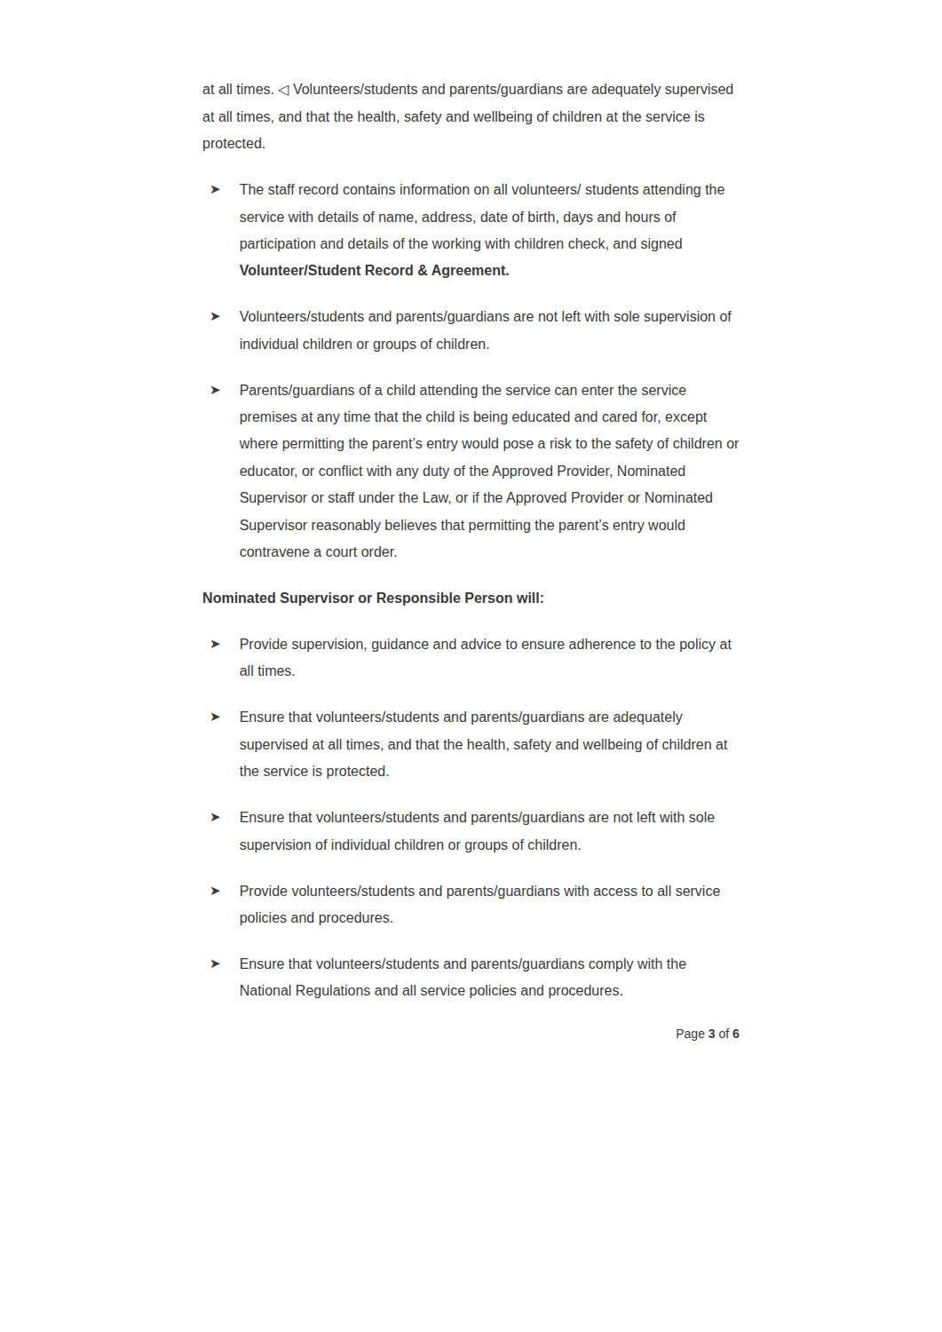at all times. ◁ Volunteers/students and parents/guardians are adequately supervised at all times, and that the health, safety and wellbeing of children at the service is protected.
The staff record contains information on all volunteers/ students attending the service with details of name, address, date of birth, days and hours of participation and details of the working with children check, and signed Volunteer/Student Record & Agreement.
Volunteers/students and parents/guardians are not left with sole supervision of individual children or groups of children.
Parents/guardians of a child attending the service can enter the service premises at any time that the child is being educated and cared for, except where permitting the parent’s entry would pose a risk to the safety of children or educator, or conflict with any duty of the Approved Provider, Nominated Supervisor or staff under the Law, or if the Approved Provider or Nominated Supervisor reasonably believes that permitting the parent’s entry would contravene a court order.
Nominated Supervisor or Responsible Person will:
Provide supervision, guidance and advice to ensure adherence to the policy at all times.
Ensure that volunteers/students and parents/guardians are adequately supervised at all times, and that the health, safety and wellbeing of children at the service is protected.
Ensure that volunteers/students and parents/guardians are not left with sole supervision of individual children or groups of children.
Provide volunteers/students and parents/guardians with access to all service policies and procedures.
Ensure that volunteers/students and parents/guardians comply with the National Regulations and all service policies and procedures.
Page 3 of 6